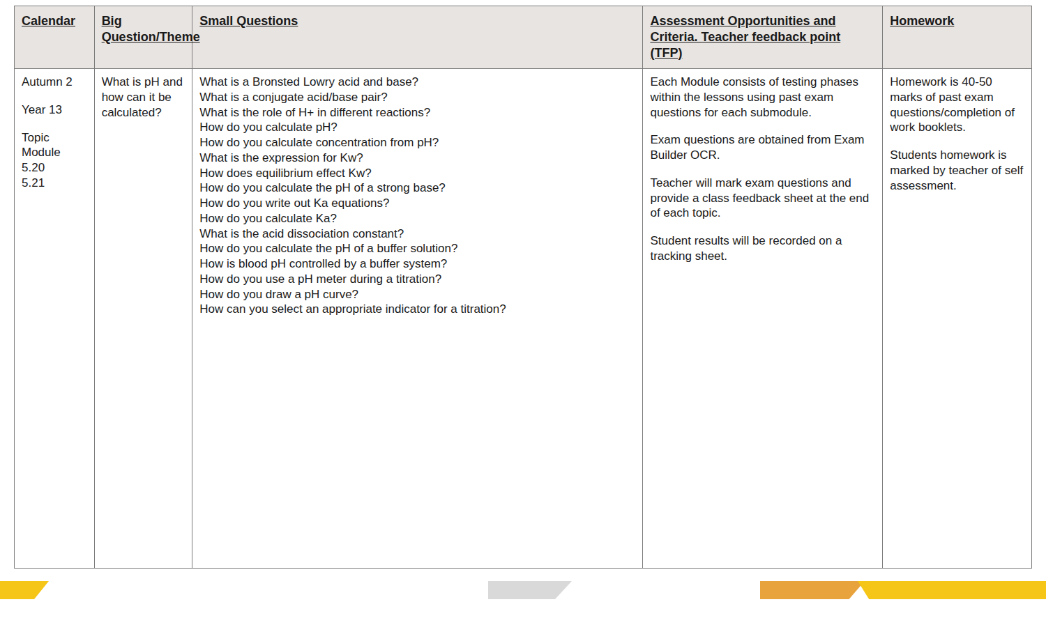| Calendar | Big Question/Theme | Small Questions | Assessment Opportunities and Criteria. Teacher feedback point (TFP) | Homework |
| --- | --- | --- | --- | --- |
| Autumn 2 Year 13 Topic Module 5.20 5.21 | What is pH and how can it be calculated? | What is a Bronsted Lowry acid and base? What is a conjugate acid/base pair? What is the role of H+ in different reactions? How do you calculate pH? How do you calculate concentration from pH? What is the expression for Kw? How does equilibrium effect Kw? How do you calculate the pH of a strong base? How do you write out Ka equations? How do you calculate Ka? What is the acid dissociation constant? How do you calculate the pH of a buffer solution? How is blood pH controlled by a buffer system? How do you use a pH meter during a titration? How do you draw a pH curve? How can you select an appropriate indicator for a titration? | Each Module consists of testing phases within the lessons using past exam questions for each submodule. Exam questions are obtained from Exam Builder OCR. Teacher will mark exam questions and provide a class feedback sheet at the end of each topic. Student results will be recorded on a tracking sheet. | Homework is 40-50 marks of past exam questions/completion of work booklets. Students homework is marked by teacher of self assessment. |